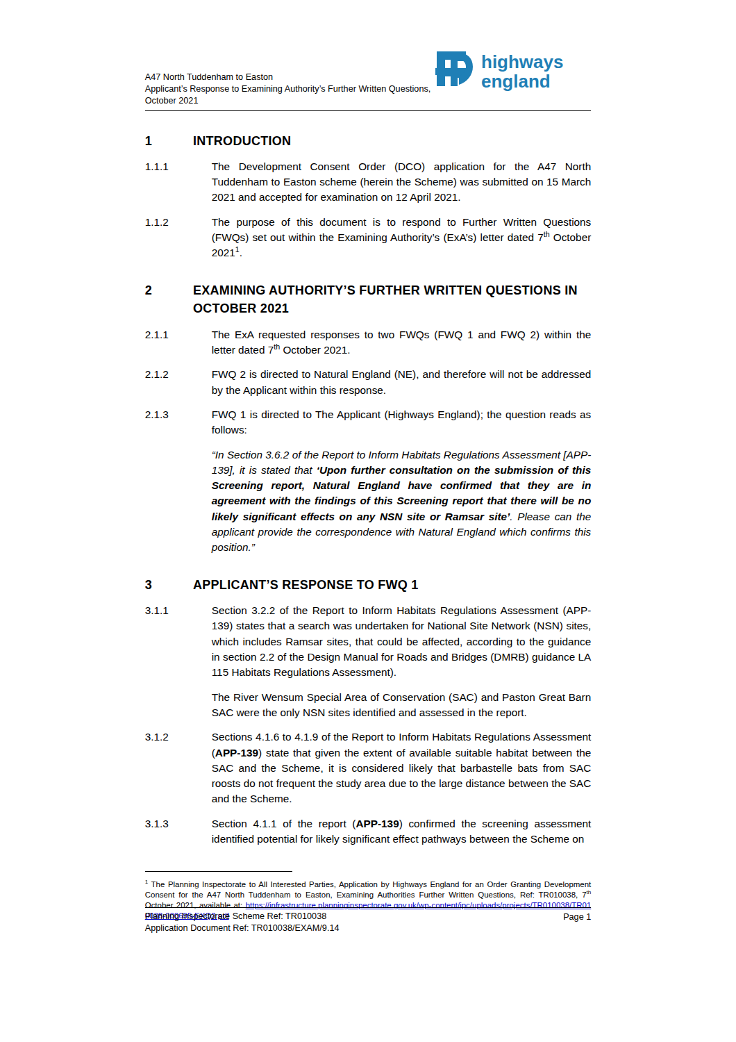A47 North Tuddenham to Easton
Applicant’s Response to Examining Authority’s Further Written Questions, October 2021
Highways England highways england
1 INTRODUCTION
1.1.1
The Development Consent Order (DCO) application for the A47 North Tuddenham to Easton scheme (herein the Scheme) was submitted on 15 March 2021 and accepted for examination on 12 April 2021.
1.1.2
The purpose of this document is to respond to Further Written Questions (FWQs) set out within the Examining Authority’s (ExA’s) letter dated 7th October 20211.
2 EXAMINING AUTHORITY’S FURTHER WRITTEN QUESTIONS IN OCTOBER 2021
2.1.1
The ExA requested responses to two FWQs (FWQ 1 and FWQ 2) within the letter dated 7th October 2021.
2.1.2
FWQ 2 is directed to Natural England (NE), and therefore will not be addressed by the Applicant within this response.
2.1.3
FWQ 1 is directed to The Applicant (Highways England); the question reads as follows:
“In Section 3.6.2 of the Report to Inform Habitats Regulations Assessment [APP-139], it is stated that ‘Upon further consultation on the submission of this Screening report, Natural England have confirmed that they are in agreement with the findings of this Screening report that there will be no likely significant effects on any NSN site or Ramsar site’. Please can the applicant provide the correspondence with Natural England which confirms this position.”
3 APPLICANT’S RESPONSE TO FWQ 1
3.1.1
Section 3.2.2 of the Report to Inform Habitats Regulations Assessment (APP-139) states that a search was undertaken for National Site Network (NSN) sites, which includes Ramsar sites, that could be affected, according to the guidance in section 2.2 of the Design Manual for Roads and Bridges (DMRB) guidance LA 115 Habitats Regulations Assessment).
The River Wensum Special Area of Conservation (SAC) and Paston Great Barn SAC were the only NSN sites identified and assessed in the report.
3.1.2
Sections 4.1.6 to 4.1.9 of the Report to Inform Habitats Regulations Assessment (APP-139) state that given the extent of available suitable habitat between the SAC and the Scheme, it is considered likely that barbastelle bats from SAC roosts do not frequent the study area due to the large distance between the SAC and the Scheme.
3.1.3
Section 4.1.1 of the report (APP-139) confirmed the screening assessment identified potential for likely significant effect pathways between the Scheme on
1 The Planning Inspectorate to All Interested Parties, Application by Highways England for an Order Granting Development Consent for the A47 North Tuddenham to Easton, Examining Authorities Further Written Questions, Ref: TR010038, 7th October 2021, available at: https://infrastructure.planninginspectorate.gov.uk/wp-content/ipc/uploads/projects/TR010038/TR010038-000695-EXQ2.pdf
Planning Inspectorate Scheme Ref: TR010038
Application Document Ref: TR010038/EXAM/9.14
Page 1